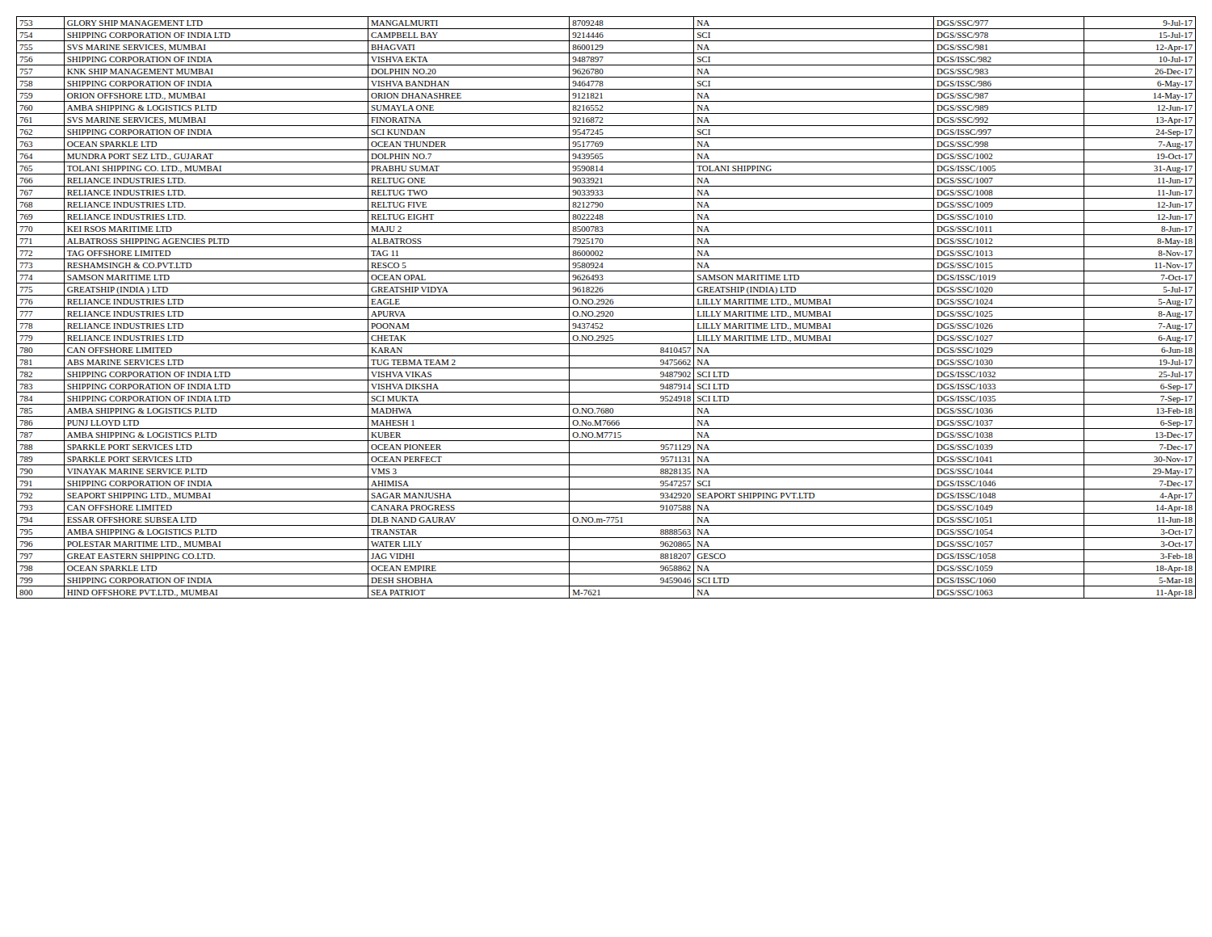| 753 | GLORY SHIP MANAGEMENT LTD | MANGALMURTI | 8709248 | NA | DGS/SSC/977 | 9-Jul-17 |
| 754 | SHIPPING CORPORATION OF INDIA LTD | CAMPBELL BAY | 9214446 | SCI | DGS/SSC/978 | 15-Jul-17 |
| 755 | SVS MARINE SERVICES, MUMBAI | BHAGVATI | 8600129 | NA | DGS/SSC/981 | 12-Apr-17 |
| 756 | SHIPPING CORPORATION OF INDIA | VISHVA EKTA | 9487897 | SCI | DGS/ISSC/982 | 10-Jul-17 |
| 757 | KNK SHIP MANAGEMENT MUMBAI | DOLPHIN NO.20 | 9626780 | NA | DGS/SSC/983 | 26-Dec-17 |
| 758 | SHIPPING CORPORATION OF INDIA | VISHVA BANDHAN | 9464778 | SCI | DGS/ISSC/986 | 6-May-17 |
| 759 | ORION OFFSHORE LTD., MUMBAI | ORION DHANASHREE | 9121821 | NA | DGS/SSC/987 | 14-May-17 |
| 760 | AMBA SHIPPING & LOGISTICS P.LTD | SUMAYLA ONE | 8216552 | NA | DGS/SSC/989 | 12-Jun-17 |
| 761 | SVS MARINE SERVICES, MUMBAI | FINORATNA | 9216872 | NA | DGS/SSC/992 | 13-Apr-17 |
| 762 | SHIPPING CORPORATION OF INDIA | SCI KUNDAN | 9547245 | SCI | DGS/ISSC/997 | 24-Sep-17 |
| 763 | OCEAN SPARKLE LTD | OCEAN THUNDER | 9517769 | NA | DGS/SSC/998 | 7-Aug-17 |
| 764 | MUNDRA PORT SEZ LTD., GUJARAT | DOLPHIN NO.7 | 9439565 | NA | DGS/SSC/1002 | 19-Oct-17 |
| 765 | TOLANI SHIPPING CO. LTD., MUMBAI | PRABHU SUMAT | 9590814 | TOLANI SHIPPING | DGS/ISSC/1005 | 31-Aug-17 |
| 766 | RELIANCE INDUSTRIES LTD. | RELTUG ONE | 9033921 | NA | DGS/SSC/1007 | 11-Jun-17 |
| 767 | RELIANCE INDUSTRIES LTD. | RELTUG TWO | 9033933 | NA | DGS/SSC/1008 | 11-Jun-17 |
| 768 | RELIANCE INDUSTRIES LTD. | RELTUG FIVE | 8212790 | NA | DGS/SSC/1009 | 12-Jun-17 |
| 769 | RELIANCE INDUSTRIES LTD. | RELTUG EIGHT | 8022248 | NA | DGS/SSC/1010 | 12-Jun-17 |
| 770 | KEI RSOS MARITIME LTD | MAJU 2 | 8500783 | NA | DGS/SSC/1011 | 8-Jun-17 |
| 771 | ALBATROSS SHIPPING AGENCIES PLTD | ALBATROSS | 7925170 | NA | DGS/SSC/1012 | 8-May-18 |
| 772 | TAG OFFSHORE LIMITED | TAG 11 | 8600002 | NA | DGS/SSC/1013 | 8-Nov-17 |
| 773 | RESHAMSINGH & CO.PVT.LTD | RESCO 5 | 9580924 | NA | DGS/SSC/1015 | 11-Nov-17 |
| 774 | SAMSON MARITIME LTD | OCEAN OPAL | 9626493 | SAMSON MARITIME LTD | DGS/ISSC/1019 | 7-Oct-17 |
| 775 | GREATSHIP (INDIA ) LTD | GREATSHIP VIDYA | 9618226 | GREATSHIP (INDIA) LTD | DGS/SSC/1020 | 5-Jul-17 |
| 776 | RELIANCE INDUSTRIES LTD | EAGLE | O.NO.2926 | LILLY MARITIME LTD., MUMBAI | DGS/SSC/1024 | 5-Aug-17 |
| 777 | RELIANCE INDUSTRIES LTD | APURVA | O.NO.2920 | LILLY MARITIME LTD., MUMBAI | DGS/SSC/1025 | 8-Aug-17 |
| 778 | RELIANCE INDUSTRIES LTD | POONAM | 9437452 | LILLY MARITIME LTD., MUMBAI | DGS/SSC/1026 | 7-Aug-17 |
| 779 | RELIANCE INDUSTRIES LTD | CHETAK | O.NO.2925 | LILLY MARITIME LTD., MUMBAI | DGS/SSC/1027 | 6-Aug-17 |
| 780 | CAN OFFSHORE LIMITED | KARAN | 8410457 | NA | DGS/SSC/1029 | 6-Jun-18 |
| 781 | ABS MARINE SERVICES LTD | TUG TEBMA TEAM 2 | 9475662 | NA | DGS/SSC/1030 | 19-Jul-17 |
| 782 | SHIPPING CORPORATION OF INDIA LTD | VISHVA VIKAS | 9487902 | SCI LTD | DGS/ISSC/1032 | 25-Jul-17 |
| 783 | SHIPPING CORPORATION OF INDIA LTD | VISHVA DIKSHA | 9487914 | SCI LTD | DGS/ISSC/1033 | 6-Sep-17 |
| 784 | SHIPPING CORPORATION OF INDIA LTD | SCI MUKTA | 9524918 | SCI LTD | DGS/ISSC/1035 | 7-Sep-17 |
| 785 | AMBA SHIPPING & LOGISTICS P.LTD | MADHWA | O.NO.7680 | NA | DGS/SSC/1036 | 13-Feb-18 |
| 786 | PUNJ LLOYD LTD | MAHESH 1 | O.No.M7666 | NA | DGS/SSC/1037 | 6-Sep-17 |
| 787 | AMBA SHIPPING & LOGISTICS P.LTD | KUBER | O.NO.M7715 | NA | DGS/SSC/1038 | 13-Dec-17 |
| 788 | SPARKLE PORT SERVICES LTD | OCEAN PIONEER | 9571129 | NA | DGS/SSC/1039 | 7-Dec-17 |
| 789 | SPARKLE PORT SERVICES LTD | OCEAN PERFECT | 9571131 | NA | DGS/SSC/1041 | 30-Nov-17 |
| 790 | VINAYAK MARINE SERVICE P.LTD | VMS 3 | 8828135 | NA | DGS/SSC/1044 | 29-May-17 |
| 791 | SHIPPING CORPORATION OF INDIA | AHIMISA | 9547257 | SCI | DGS/ISSC/1046 | 7-Dec-17 |
| 792 | SEAPORT SHIPPING LTD., MUMBAI | SAGAR MANJUSHA | 9342920 | SEAPORT SHIPPING PVT.LTD | DGS/ISSC/1048 | 4-Apr-17 |
| 793 | CAN OFFSHORE LIMITED | CANARA PROGRESS | 9107588 | NA | DGS/SSC/1049 | 14-Apr-18 |
| 794 | ESSAR OFFSHORE SUBSEA LTD | DLB NAND GAURAV | O.NO.m-7751 | NA | DGS/SSC/1051 | 11-Jun-18 |
| 795 | AMBA SHIPPING & LOGISTICS P.LTD | TRANSTAR | 8888563 | NA | DGS/SSC/1054 | 3-Oct-17 |
| 796 | POLESTAR MARITIME LTD., MUMBAI | WATER LILY | 9620865 | NA | DGS/SSC/1057 | 3-Oct-17 |
| 797 | GREAT EASTERN SHIPPING CO.LTD. | JAG VIDHI | 8818207 | GESCO | DGS/ISSC/1058 | 3-Feb-18 |
| 798 | OCEAN SPARKLE LTD | OCEAN EMPIRE | 9658862 | NA | DGS/SSC/1059 | 18-Apr-18 |
| 799 | SHIPPING CORPORATION OF INDIA | DESH SHOBHA | 9459046 | SCI LTD | DGS/ISSC/1060 | 5-Mar-18 |
| 800 | HIND OFFSHORE PVT.LTD., MUMBAI | SEA PATRIOT | M-7621 | NA | DGS/SSC/1063 | 11-Apr-18 |